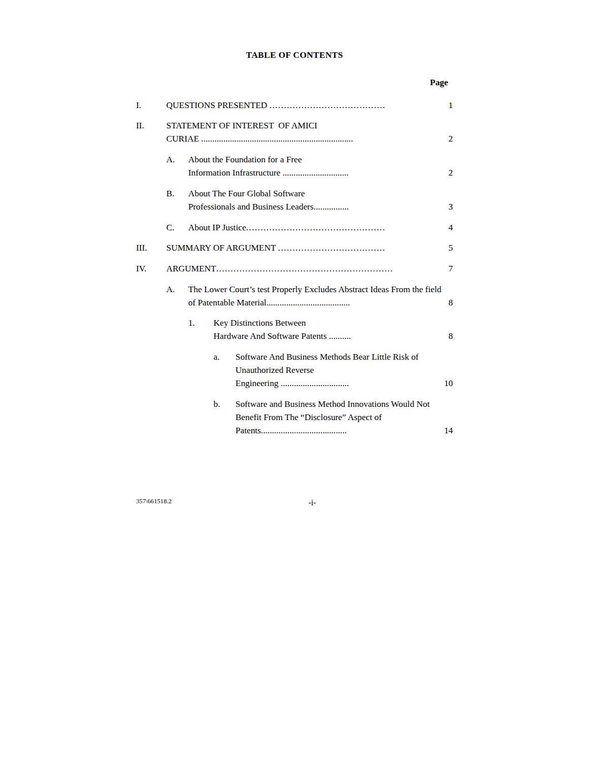Table of Contents
Page
| I. | 1 QUESTIONS PRESENTED ........................................ |
| II. | STATEMENT OF INTEREST OF AMICI 2 CURIAE ..................................................................... |
| | A. | About the Foundation for a Free 2 Information Infrastructure .............................. |
| | B. | About The Four Global Software 3 Professionals and Business Leaders ................ |
| | C. | 4 About IP Justice ................................................ |
| III. | 5 SUMMARY OF ARGUMENT ..................................... |
| IV. | 7 ARGUMENT ............................................................. |
| | A. | The Lower Court’s test Properly Excludes Abstract Ideas From the field 8 of Patentable Material ...................................... |
| | | 1. | Key Distinctions Between 8 Hardware And Software Patents .......... |
| | | | a. | Software And Business Methods Bear Little Risk of Unauthorized Reverse 10 Engineering ............................... |
| | | | b. | Software and Business Method Innovations Would Not Benefit From The “Disclosure” Aspect of 14 Patents ....................................... |
357\661518.2
-i-